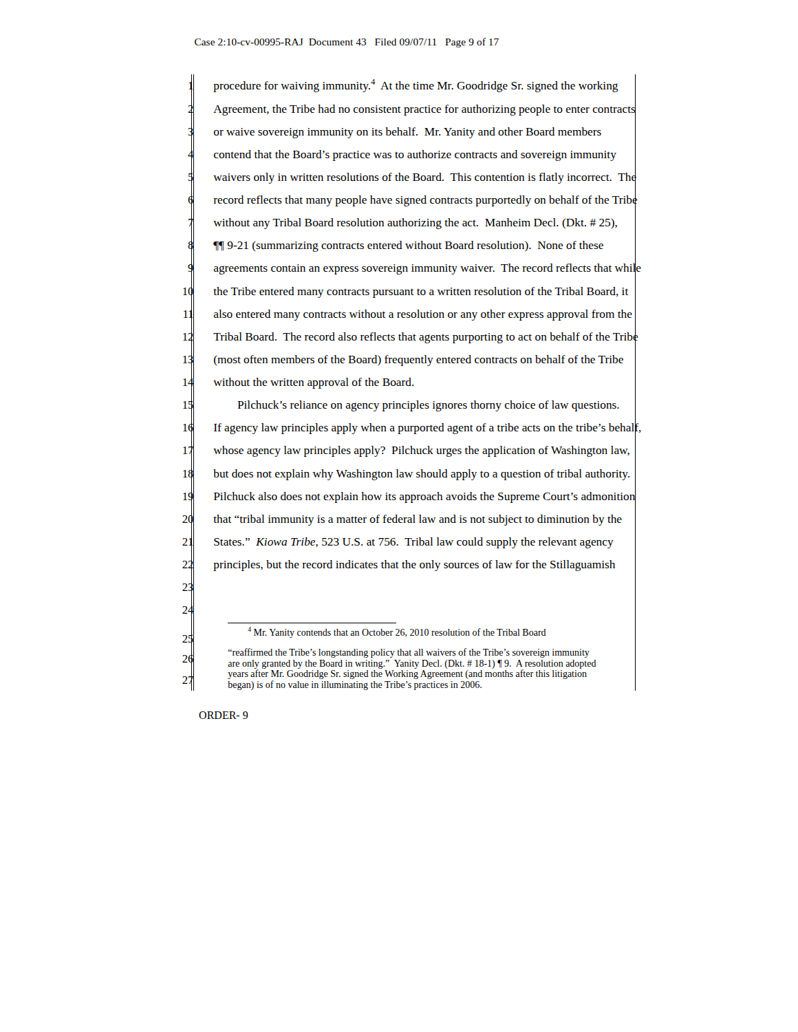Case 2:10-cv-00995-RAJ Document 43 Filed 09/07/11 Page 9 of 17
procedure for waiving immunity.4 At the time Mr. Goodridge Sr. signed the working
Agreement, the Tribe had no consistent practice for authorizing people to enter contracts
or waive sovereign immunity on its behalf. Mr. Yanity and other Board members
contend that the Board’s practice was to authorize contracts and sovereign immunity
waivers only in written resolutions of the Board. This contention is flatly incorrect. The
record reflects that many people have signed contracts purportedly on behalf of the Tribe
without any Tribal Board resolution authorizing the act. Manheim Decl. (Dkt. # 25),
¶¶ 9-21 (summarizing contracts entered without Board resolution). None of these
agreements contain an express sovereign immunity waiver. The record reflects that while
the Tribe entered many contracts pursuant to a written resolution of the Tribal Board, it
also entered many contracts without a resolution or any other express approval from the
Tribal Board. The record also reflects that agents purporting to act on behalf of the Tribe
(most often members of the Board) frequently entered contracts on behalf of the Tribe
without the written approval of the Board.
Pilchuck’s reliance on agency principles ignores thorny choice of law questions.
If agency law principles apply when a purported agent of a tribe acts on the tribe’s behalf,
whose agency law principles apply? Pilchuck urges the application of Washington law,
but does not explain why Washington law should apply to a question of tribal authority.
Pilchuck also does not explain how its approach avoids the Supreme Court’s admonition
that “tribal immunity is a matter of federal law and is not subject to diminution by the
States.” Kiowa Tribe, 523 U.S. at 756. Tribal law could supply the relevant agency
principles, but the record indicates that the only sources of law for the Stillaguamish
4 Mr. Yanity contends that an October 26, 2010 resolution of the Tribal Board
“reaffirmed the Tribe’s longstanding policy that all waivers of the Tribe’s sovereign immunity
are only granted by the Board in writing.” Yanity Decl. (Dkt. # 18-1) ¶ 9. A resolution adopted
years after Mr. Goodridge Sr. signed the Working Agreement (and months after this litigation
began) is of no value in illuminating the Tribe’s practices in 2006.
ORDER- 9